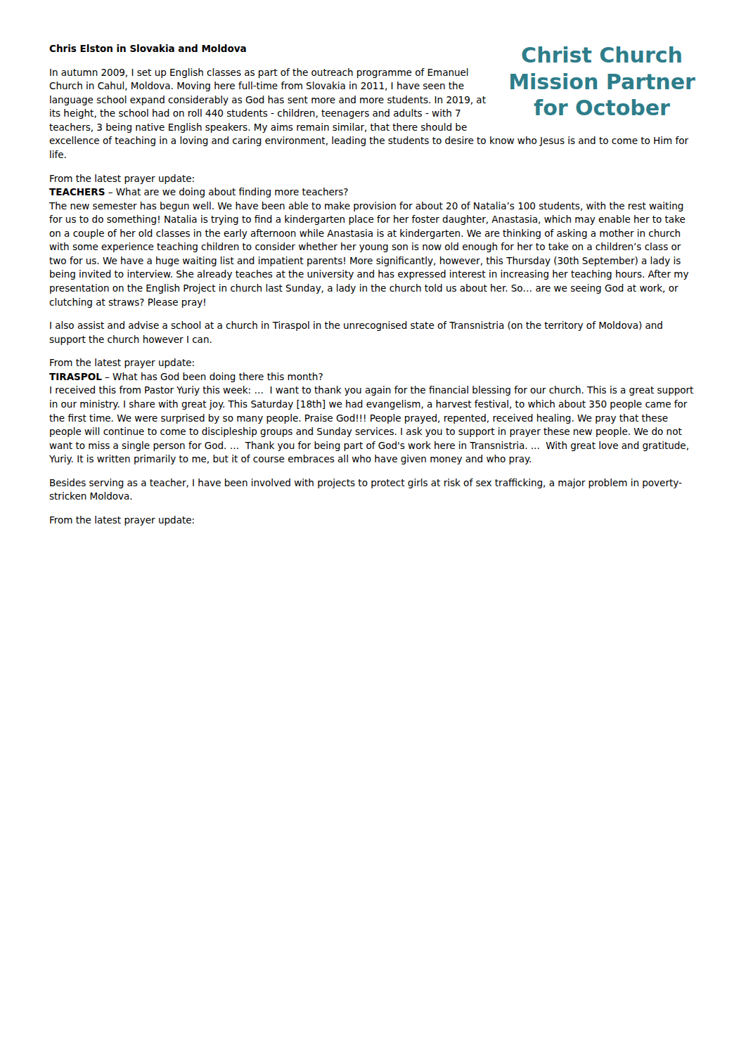Christ Church
Mission Partner
for October
Chris Elston in Slovakia and Moldova
In autumn 2009, I set up English classes as part of the outreach programme of Emanuel Church in Cahul, Moldova. Moving here full-time from Slovakia in 2011, I have seen the language school expand considerably as God has sent more and more students. In 2019, at its height, the school had on roll 440 students - children, teenagers and adults - with 7 teachers, 3 being native English speakers. My aims remain similar, that there should be excellence of teaching in a loving and caring environment, leading the students to desire to know who Jesus is and to come to Him for life.
From the latest prayer update:
TEACHERS – What are we doing about finding more teachers?
The new semester has begun well. We have been able to make provision for about 20 of Natalia’s 100 students, with the rest waiting for us to do something! Natalia is trying to find a kindergarten place for her foster daughter, Anastasia, which may enable her to take on a couple of her old classes in the early afternoon while Anastasia is at kindergarten. We are thinking of asking a mother in church with some experience teaching children to consider whether her young son is now old enough for her to take on a children’s class or two for us. We have a huge waiting list and impatient parents! More significantly, however, this Thursday (30th September) a lady is being invited to interview. She already teaches at the university and has expressed interest in increasing her teaching hours. After my presentation on the English Project in church last Sunday, a lady in the church told us about her. So… are we seeing God at work, or clutching at straws? Please pray!
I also assist and advise a school at a church in Tiraspol in the unrecognised state of Transnistria (on the territory of Moldova) and support the church however I can.
From the latest prayer update:
TIRASPOL – What has God been doing there this month?
I received this from Pastor Yuriy this week: … I want to thank you again for the financial blessing for our church. This is a great support in our ministry. I share with great joy. This Saturday [18th] we had evangelism, a harvest festival, to which about 350 people came for the first time. We were surprised by so many people. Praise God!!! People prayed, repented, received healing. We pray that these people will continue to come to discipleship groups and Sunday services. I ask you to support in prayer these new people. We do not want to miss a single person for God. … Thank you for being part of God's work here in Transnistria. ... With great love and gratitude, Yuriy. It is written primarily to me, but it of course embraces all who have given money and who pray.
Besides serving as a teacher, I have been involved with projects to protect girls at risk of sex trafficking, a major problem in poverty-stricken Moldova.
From the latest prayer update: